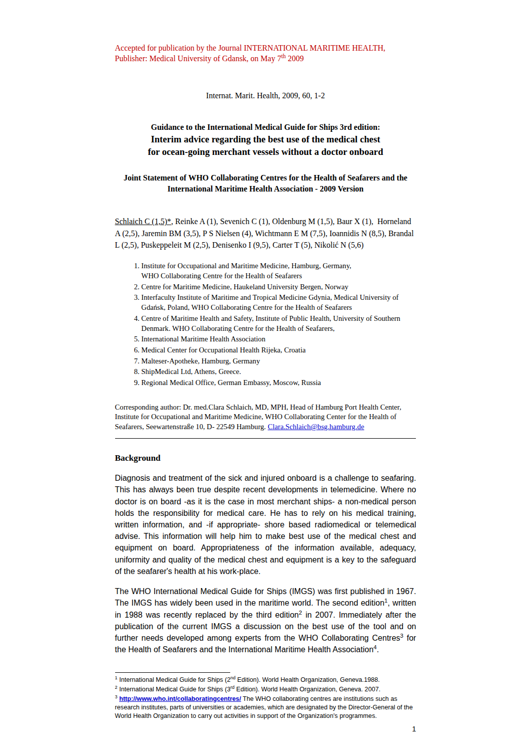Accepted for publication by the Journal INTERNATIONAL MARITIME HEALTH,
Publisher: Medical University of Gdansk, on May 7th 2009
Internat. Marit. Health, 2009, 60, 1-2
Guidance to the International Medical Guide for Ships 3rd edition:
Interim advice regarding the best use of the medical chest
for ocean-going merchant vessels without a doctor onboard
Joint Statement of WHO Collaborating Centres for the Health of Seafarers and the
International Maritime Health Association - 2009 Version
Schlaich C (1,5)*, Reinke A (1), Sevenich C (1), Oldenburg M (1,5), Baur X (1), Horneland A (2,5), Jaremin BM (3,5), P S Nielsen (4), Wichtmann E M (7,5), Ioannidis N (8,5), Brandal L (2,5), Puskeppeleit M (2,5), Denisenko I (9,5), Carter T (5), Nikolić N (5,6)
Institute for Occupational and Maritime Medicine, Hamburg, Germany,
WHO Collaborating Centre for the Health of Seafarers
Centre for Maritime Medicine, Haukeland University Bergen, Norway
Interfaculty Institute of Maritime and Tropical Medicine Gdynia, Medical University of Gdańsk, Poland, WHO Collaborating Centre for the Health of Seafarers
Centre of Maritime Health and Safety, Institute of Public Health, University of Southern Denmark. WHO Collaborating Centre for the Health of Seafarers,
International Maritime Health Association
Medical Center for Occupational Health Rijeka, Croatia
Malteser-Apotheke, Hamburg, Germany
ShipMedical Ltd, Athens, Greece.
Regional Medical Office, German Embassy, Moscow, Russia
Corresponding author: Dr. med.Clara Schlaich, MD, MPH, Head of Hamburg Port Health Center, Institute for Occupational and Maritime Medicine, WHO Collaborating Center for the Health of Seafarers, Seewartenstraße 10, D- 22549 Hamburg. Clara.Schlaich@bsg.hamburg.de
Background
Diagnosis and treatment of the sick and injured onboard is a challenge to seafaring. This has always been true despite recent developments in telemedicine. Where no doctor is on board -as it is the case in most merchant ships- a non-medical person holds the responsibility for medical care. He has to rely on his medical training, written information, and -if appropriate- shore based radiomedical or telemedical advise. This information will help him to make best use of the medical chest and equipment on board. Appropriateness of the information available, adequacy, uniformity and quality of the medical chest and equipment is a key to the safeguard of the seafarer's health at his work-place.
The WHO International Medical Guide for Ships (IMGS) was first published in 1967. The IMGS has widely been used in the maritime world. The second edition1, written in 1988 was recently replaced by the third edition2 in 2007. Immediately after the publication of the current IMGS a discussion on the best use of the tool and on further needs developed among experts from the WHO Collaborating Centres3 for the Health of Seafarers and the International Maritime Health Association4.
1 International Medical Guide for Ships (2nd Edition). World Health Organization, Geneva.1988.
2 International Medical Guide for Ships (3rd Edition). World Health Organization, Geneva. 2007.
3 http://www.who.int/collaboratingcentres/ The WHO collaborating centres are institutions such as research institutes, parts of universities or academies, which are designated by the Director-General of the World Health Organization to carry out activities in support of the Organization's programmes.
1